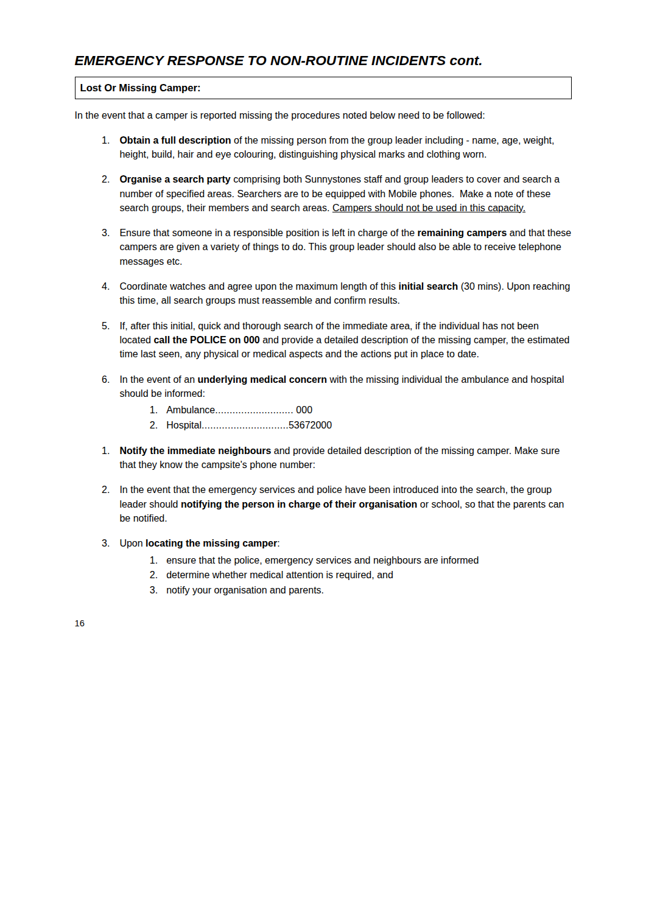EMERGENCY RESPONSE TO NON-ROUTINE INCIDENTS cont.
Lost Or Missing Camper:
In the event that a camper is reported missing the procedures noted below need to be followed:
Obtain a full description of the missing person from the group leader including - name, age, weight, height, build, hair and eye colouring, distinguishing physical marks and clothing worn.
Organise a search party comprising both Sunnystones staff and group leaders to cover and search a number of specified areas. Searchers are to be equipped with Mobile phones. Make a note of these search groups, their members and search areas. Campers should not be used in this capacity.
Ensure that someone in a responsible position is left in charge of the remaining campers and that these campers are given a variety of things to do. This group leader should also be able to receive telephone messages etc.
Coordinate watches and agree upon the maximum length of this initial search (30 mins). Upon reaching this time, all search groups must reassemble and confirm results.
If, after this initial, quick and thorough search of the immediate area, if the individual has not been located call the POLICE on 000 and provide a detailed description of the missing camper, the estimated time last seen, any physical or medical aspects and the actions put in place to date.
In the event of an underlying medical concern with the missing individual the ambulance and hospital should be informed:
Ambulance........................... 000
Hospital.............................. 53672000
Notify the immediate neighbours and provide detailed description of the missing camper. Make sure that they know the campsite's phone number:
In the event that the emergency services and police have been introduced into the search, the group leader should notifying the person in charge of their organisation or school, so that the parents can be notified.
Upon locating the missing camper:
ensure that the police, emergency services and neighbours are informed
determine whether medical attention is required, and
notify your organisation and parents.
16